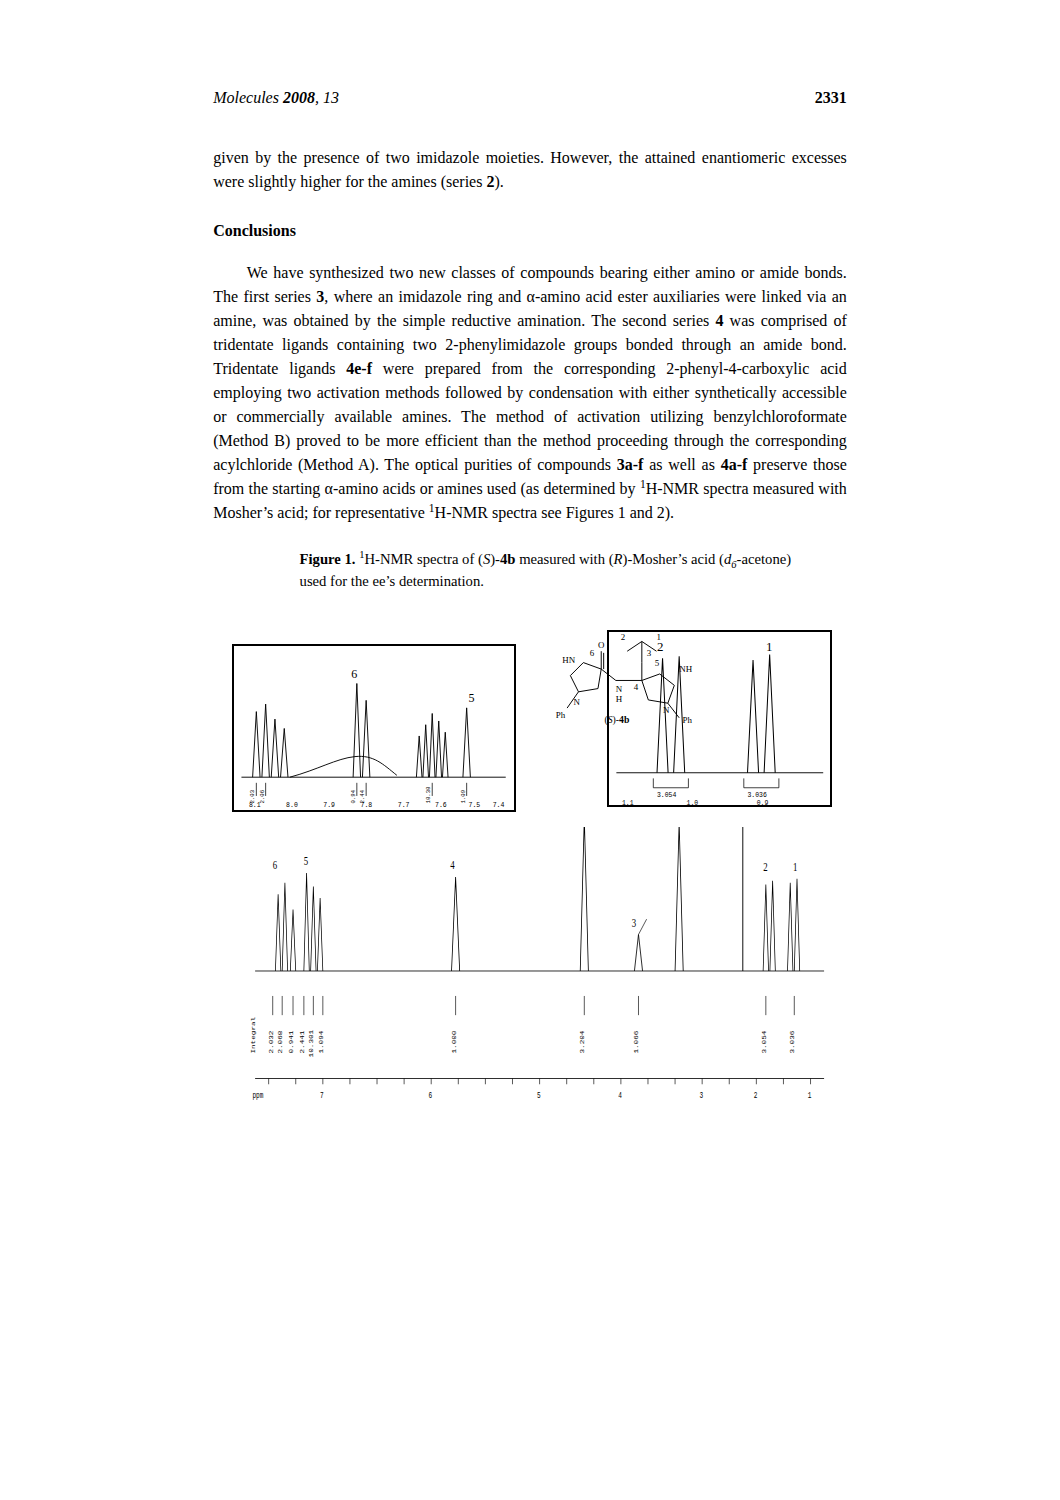Molecules 2008, 13
2331
given by the presence of two imidazole moieties. However, the attained enantiomeric excesses were slightly higher for the amines (series 2).
Conclusions
We have synthesized two new classes of compounds bearing either amino or amide bonds. The first series 3, where an imidazole ring and α-amino acid ester auxiliaries were linked via an amine, was obtained by the simple reductive amination. The second series 4 was comprised of tridentate ligands containing two 2-phenylimidazole groups bonded through an amide bond. Tridentate ligands 4e-f were prepared from the corresponding 2-phenyl-4-carboxylic acid employing two activation methods followed by condensation with either synthetically accessible or commercially available amines. The method of activation utilizing benzylchloroformate (Method B) proved to be more efficient than the method proceeding through the corresponding acylchloride (Method A). The optical purities of compounds 3a-f as well as 4a-f preserve those from the starting α-amino acids or amines used (as determined by 1H-NMR spectra measured with Mosher’s acid; for representative 1H-NMR spectra see Figures 1 and 2).
Figure 1. 1H-NMR spectra of (S)-4b measured with (R)-Mosher’s acid (d6-acetone) used for the ee’s determination.
6 5 8.1 8.0 7.9 7.8 7.7 7.6 7.5 7.4 2.03 2.06 0.94 2.44 10.30 1.09
2 1 3.054 3.036 1.1 1.0 0.9
2 1 3 4 O N H HN N 6 Ph NH N 5 Ph (S)-4b
6 5 4 3 2 1 Integral 2.032 2.068 0.941 2.441 10.301 1.094 1.000 3.204 1.066 3.054 3.036 ppm 7 6 5 4 3 2 1